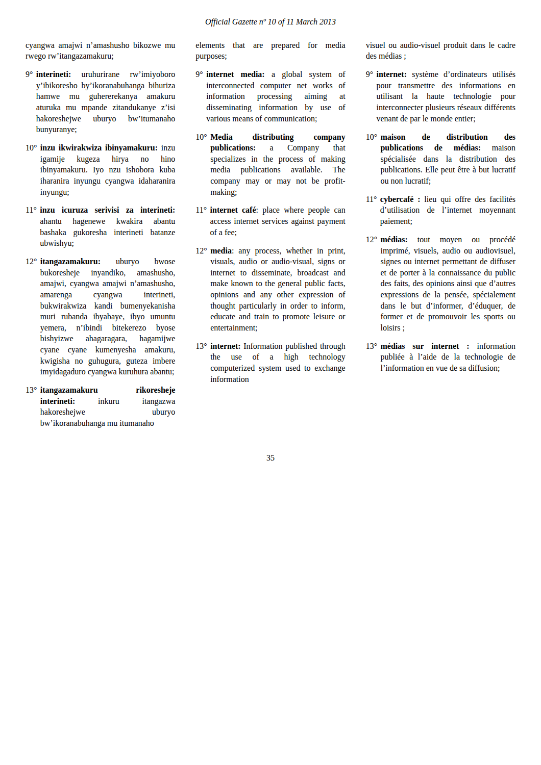Official Gazette nº 10 of 11 March 2013
cyangwa amajwi n’amashusho bikozwe mu rwego rw’itangazamakuru;
9° interineti: uruhurirane rw’imiyoboro y’ibikoresho by’ikoranabuhanga bihuriza hamwe mu guhererekanya amakuru aturuka mu mpande zitandukanye z’isi hakoreshejwe uburyo bw’itumanaho bunyuranye;
10° inzu ikwirakwiza ibinyamakuru: inzu igamije kugeza hirya no hino ibinyamakuru. Iyo nzu ishobora kuba iharanira inyungu cyangwa idaharanira inyungu;
11° inzu icuruza serivisi za interineti: ahantu hagenewe kwakira abantu bashaka gukoresha interineti batanze ubwishyu;
12° itangazamakuru: uburyo bwose bukoresheje inyandiko, amashusho, amajwi, cyangwa amajwi n’amashusho, amarenga cyangwa interineti, bukwirakwiza kandi bumenyekanisha muri rubanda ibyabaye, ibyo umuntu yemera, n’ibindi bitekerezo byose bishyizwe ahagaragara, hagamijwe cyane cyane kumenyesha amakuru, kwigisha no guhugura, guteza imbere imyidagaduro cyangwa kuruhura abantu;
13° itangazamakuru rikoresheje interineti: inkuru itangazwa hakoreshejwe uburyo bw’ikoranabuhanga mu itumanaho
elements that are prepared for media purposes;
9° internet media: a global system of interconnected computer net works of information processing aiming at disseminating information by use of various means of communication;
10° Media distributing company publications: a Company that specializes in the process of making media publications available. The company may or may not be profit-making;
11° internet café: place where people can access internet services against payment of a fee;
12° media: any process, whether in print, visuals, audio or audio-visual, signs or internet to disseminate, broadcast and make known to the general public facts, opinions and any other expression of thought particularly in order to inform, educate and train to promote leisure or entertainment;
13° internet: Information published through the use of a high technology computerized system used to exchange information
visuel ou audio-visuel produit dans le cadre des médias ;
9° internet: système d’ordinateurs utilisés pour transmettre des informations en utilisant la haute technologie pour interconnecter plusieurs réseaux différents venant de par le monde entier;
10° maison de distribution des publications de médias: maison spécialisée dans la distribution des publications. Elle peut être à but lucratif ou non lucratif;
11° cybercafé : lieu qui offre des facilités d’utilisation de l’internet moyennant paiement;
12° médias: tout moyen ou procédé imprimé, visuels, audio ou audiovisuel, signes ou internet permettant de diffuser et de porter à la connaissance du public des faits, des opinions ainsi que d’autres expressions de la pensée, spécialement dans le but d’informer, d’éduquer, de former et de promouvoir les sports ou loisirs ;
13° médias sur internet : information publiée à l’aide de la technologie de l’information en vue de sa diffusion;
35